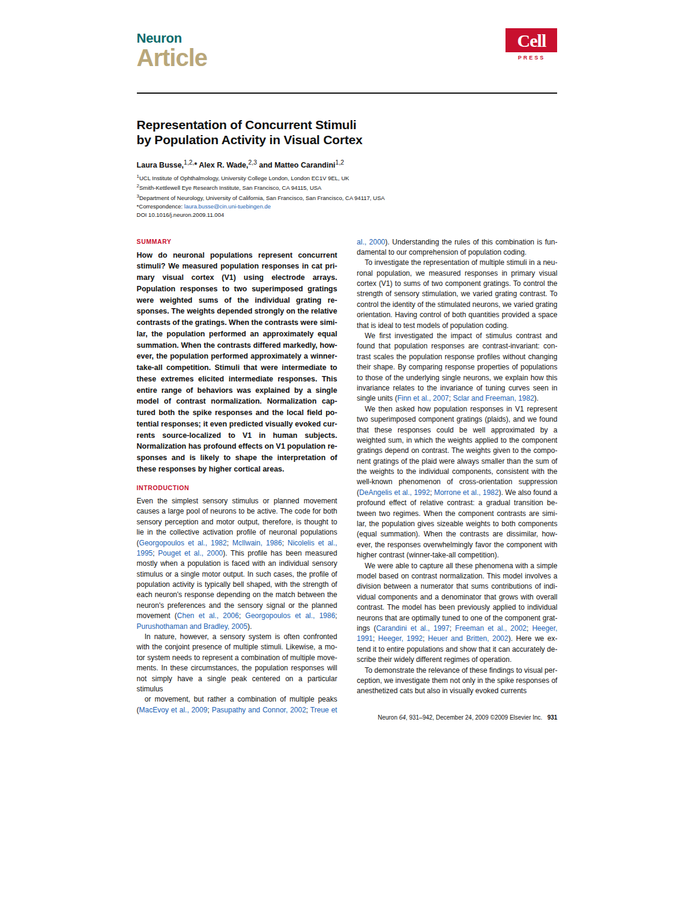Neuron
Article
Cell
PRESS
Representation of Concurrent Stimuli
by Population Activity in Visual Cortex
Laura Busse,1,2,* Alex R. Wade,2,3 and Matteo Carandini1,2
1UCL Institute of Ophthalmology, University College London, London EC1V 9EL, UK
2Smith-Kettlewell Eye Research Institute, San Francisco, CA 94115, USA
3Department of Neurology, University of California, San Francisco, San Francisco, CA 94117, USA
*Correspondence: laura.busse@cin.uni-tuebingen.de
DOI 10.1016/j.neuron.2009.11.004
SUMMARY
How do neuronal populations represent concurrent stimuli? We measured population responses in cat primary visual cortex (V1) using electrode arrays. Population responses to two superimposed gratings were weighted sums of the individual grating responses. The weights depended strongly on the relative contrasts of the gratings. When the contrasts were similar, the population performed an approximately equal summation. When the contrasts differed markedly, however, the population performed approximately a winner-take-all competition. Stimuli that were intermediate to these extremes elicited intermediate responses. This entire range of behaviors was explained by a single model of contrast normalization. Normalization captured both the spike responses and the local field potential responses; it even predicted visually evoked currents source-localized to V1 in human subjects. Normalization has profound effects on V1 population responses and is likely to shape the interpretation of these responses by higher cortical areas.
INTRODUCTION
Even the simplest sensory stimulus or planned movement causes a large pool of neurons to be active. The code for both sensory perception and motor output, therefore, is thought to lie in the collective activation profile of neuronal populations (Georgopoulos et al., 1982; McIlwain, 1986; Nicolelis et al., 1995; Pouget et al., 2000). This profile has been measured mostly when a population is faced with an individual sensory stimulus or a single motor output. In such cases, the profile of population activity is typically bell shaped, with the strength of each neuron's response depending on the match between the neuron's preferences and the sensory signal or the planned movement (Chen et al., 2006; Georgopoulos et al., 1986; Purushothaman and Bradley, 2005).
In nature, however, a sensory system is often confronted with the conjoint presence of multiple stimuli. Likewise, a motor system needs to represent a combination of multiple movements. In these circumstances, the population responses will not simply have a single peak centered on a particular stimulus
or movement, but rather a combination of multiple peaks (MacEvoy et al., 2009; Pasupathy and Connor, 2002; Treue et al., 2000). Understanding the rules of this combination is fundamental to our comprehension of population coding.
To investigate the representation of multiple stimuli in a neuronal population, we measured responses in primary visual cortex (V1) to sums of two component gratings. To control the strength of sensory stimulation, we varied grating contrast. To control the identity of the stimulated neurons, we varied grating orientation. Having control of both quantities provided a space that is ideal to test models of population coding.
We first investigated the impact of stimulus contrast and found that population responses are contrast-invariant: contrast scales the population response profiles without changing their shape. By comparing response properties of populations to those of the underlying single neurons, we explain how this invariance relates to the invariance of tuning curves seen in single units (Finn et al., 2007; Sclar and Freeman, 1982).
We then asked how population responses in V1 represent two superimposed component gratings (plaids), and we found that these responses could be well approximated by a weighted sum, in which the weights applied to the component gratings depend on contrast. The weights given to the component gratings of the plaid were always smaller than the sum of the weights to the individual components, consistent with the well-known phenomenon of cross-orientation suppression (DeAngelis et al., 1992; Morrone et al., 1982). We also found a profound effect of relative contrast: a gradual transition between two regimes. When the component contrasts are similar, the population gives sizeable weights to both components (equal summation). When the contrasts are dissimilar, however, the responses overwhelmingly favor the component with higher contrast (winner-take-all competition).
We were able to capture all these phenomena with a simple model based on contrast normalization. This model involves a division between a numerator that sums contributions of individual components and a denominator that grows with overall contrast. The model has been previously applied to individual neurons that are optimally tuned to one of the component gratings (Carandini et al., 1997; Freeman et al., 2002; Heeger, 1991; Heeger, 1992; Heuer and Britten, 2002). Here we extend it to entire populations and show that it can accurately describe their widely different regimes of operation.
To demonstrate the relevance of these findings to visual perception, we investigate them not only in the spike responses of anesthetized cats but also in visually evoked currents
Neuron 64, 931–942, December 24, 2009 ©2009 Elsevier Inc. 931